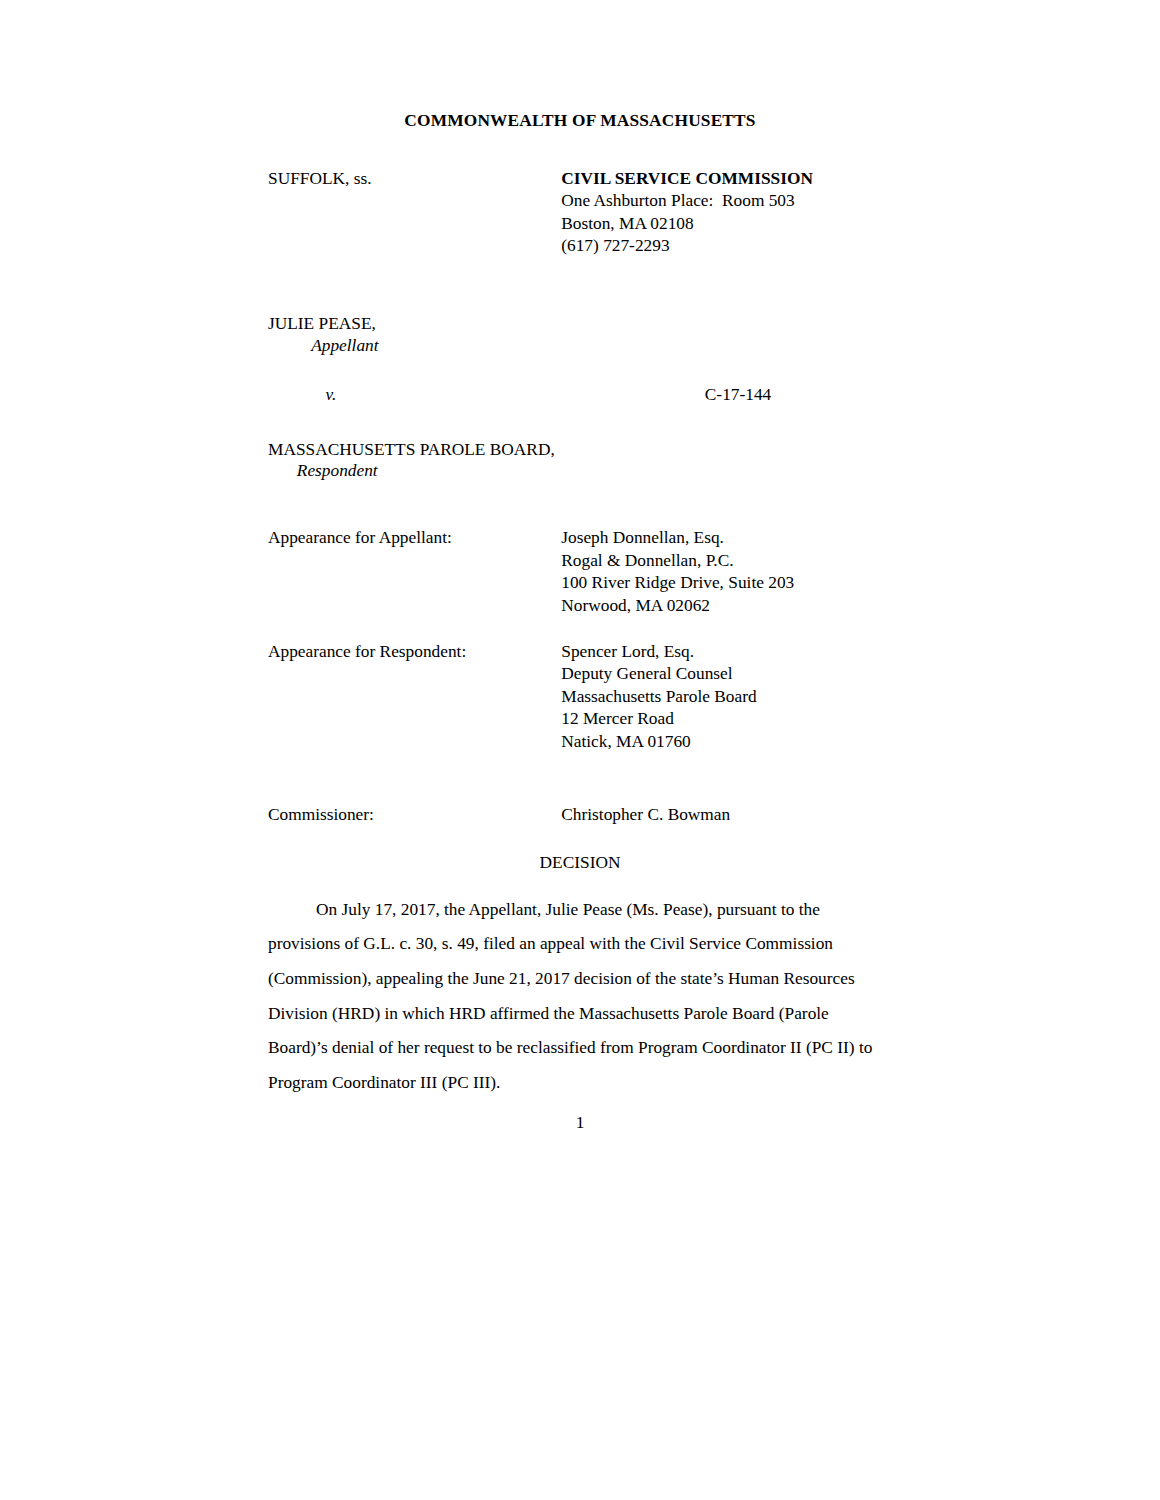COMMONWEALTH OF MASSACHUSETTS
| SUFFOLK, ss. | CIVIL SERVICE COMMISSION One Ashburton Place: Room 503 Boston, MA 02108 (617) 727-2293 |
JULIE PEASE,
Appellant
v. C-17-144
MASSACHUSETTS PAROLE BOARD,
Respondent
| Appearance for Appellant: | Joseph Donnellan, Esq. Rogal & Donnellan, P.C. 100 River Ridge Drive, Suite 203 Norwood, MA 02062 |
| Appearance for Respondent: | Spencer Lord, Esq. Deputy General Counsel Massachusetts Parole Board 12 Mercer Road Natick, MA 01760 |
| Commissioner: | Christopher C. Bowman |
DECISION
On July 17, 2017, the Appellant, Julie Pease (Ms. Pease), pursuant to the provisions of G.L. c. 30, s. 49, filed an appeal with the Civil Service Commission (Commission), appealing the June 21, 2017 decision of the state’s Human Resources Division (HRD) in which HRD affirmed the Massachusetts Parole Board (Parole Board)’s denial of her request to be reclassified from Program Coordinator II (PC II) to Program Coordinator III (PC III).
1